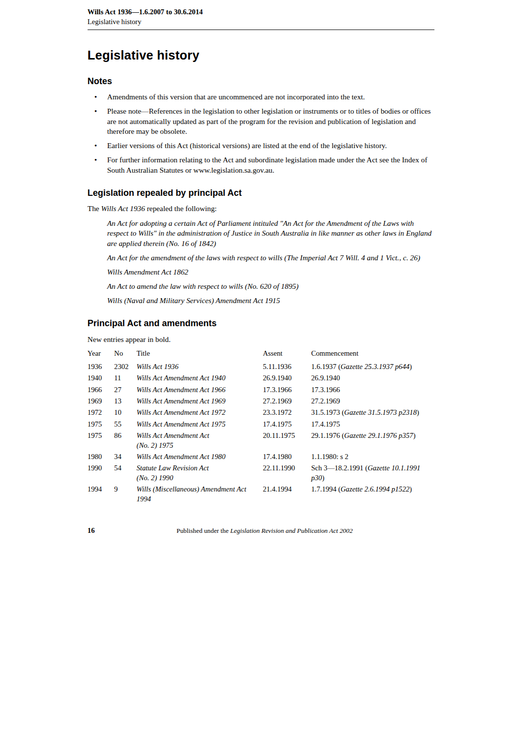Wills Act 1936—1.6.2007 to 30.6.2014
Legislative history
Legislative history
Notes
Amendments of this version that are uncommenced are not incorporated into the text.
Please note—References in the legislation to other legislation or instruments or to titles of bodies or offices are not automatically updated as part of the program for the revision and publication of legislation and therefore may be obsolete.
Earlier versions of this Act (historical versions) are listed at the end of the legislative history.
For further information relating to the Act and subordinate legislation made under the Act see the Index of South Australian Statutes or www.legislation.sa.gov.au.
Legislation repealed by principal Act
The Wills Act 1936 repealed the following:
An Act for adopting a certain Act of Parliament intituled "An Act for the Amendment of the Laws with respect to Wills" in the administration of Justice in South Australia in like manner as other laws in England are applied therein (No. 16 of 1842)
An Act for the amendment of the laws with respect to wills (The Imperial Act 7 Will. 4 and 1 Vict., c. 26)
Wills Amendment Act 1862
An Act to amend the law with respect to wills (No. 620 of 1895)
Wills (Naval and Military Services) Amendment Act 1915
Principal Act and amendments
New entries appear in bold.
| Year | No | Title | Assent | Commencement |
| --- | --- | --- | --- | --- |
| 1936 | 2302 | Wills Act 1936 | 5.11.1936 | 1.6.1937 ( Gazette 25.3.1937 p644 ) |
| 1940 | 11 | Wills Act Amendment Act 1940 | 26.9.1940 | 26.9.1940 |
| 1966 | 27 | Wills Act Amendment Act 1966 | 17.3.1966 | 17.3.1966 |
| 1969 | 13 | Wills Act Amendment Act 1969 | 27.2.1969 | 27.2.1969 |
| 1972 | 10 | Wills Act Amendment Act 1972 | 23.3.1972 | 31.5.1973 ( Gazette 31.5.1973 p2318 ) |
| 1975 | 55 | Wills Act Amendment Act 1975 | 17.4.1975 | 17.4.1975 |
| 1975 | 86 | Wills Act Amendment Act (No. 2) 1975 | 20.11.1975 | 29.1.1976 ( Gazette 29.1.1976 p357 ) |
| 1980 | 34 | Wills Act Amendment Act 1980 | 17.4.1980 | 1.1.1980: s 2 |
| 1990 | 54 | Statute Law Revision Act (No. 2) 1990 | 22.11.1990 | Sch 3—18.2.1991 ( Gazette 10.1.1991 p30 ) |
| 1994 | 9 | Wills (Miscellaneous) Amendment Act 1994 | 21.4.1994 | 1.7.1994 ( Gazette 2.6.1994 p1522 ) |
16
Published under the Legislation Revision and Publication Act 2002